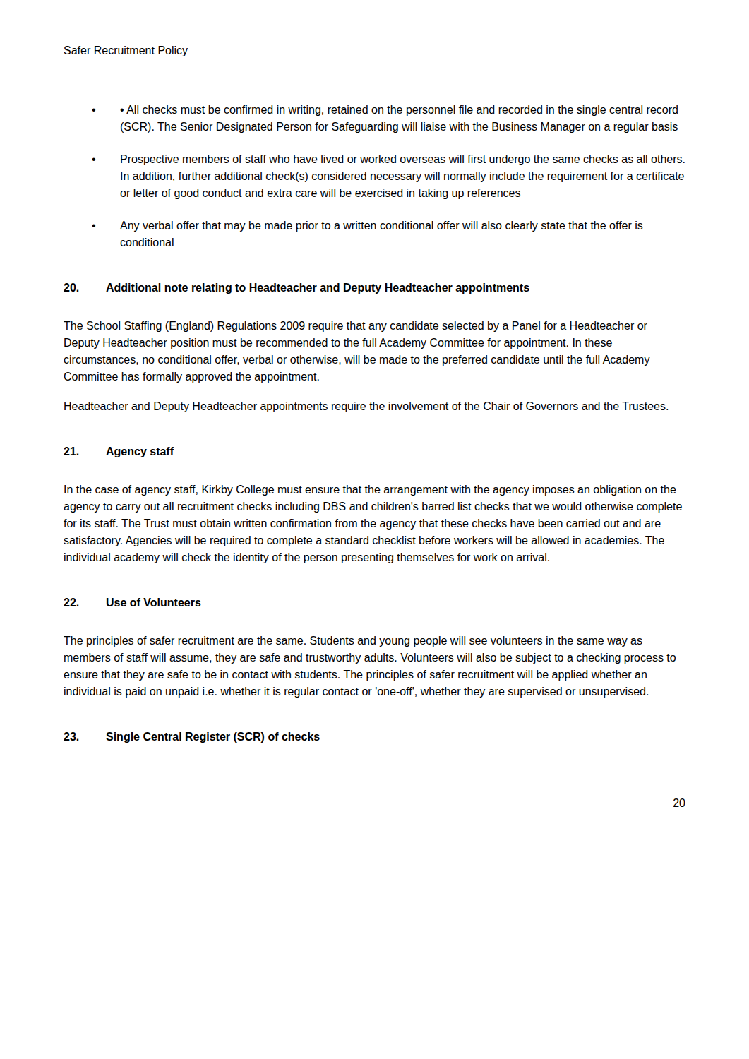Safer Recruitment Policy
• All checks must be confirmed in writing, retained on the personnel file and recorded in the single central record (SCR). The Senior Designated Person for Safeguarding will liaise with the Business Manager on a regular basis
Prospective members of staff who have lived or worked overseas will first undergo the same checks as all others. In addition, further additional check(s) considered necessary will normally include the requirement for a certificate or letter of good conduct and extra care will be exercised in taking up references
Any verbal offer that may be made prior to a written conditional offer will also clearly state that the offer is conditional
20. Additional note relating to Headteacher and Deputy Headteacher appointments
The School Staffing (England) Regulations 2009 require that any candidate selected by a Panel for a Headteacher or Deputy Headteacher position must be recommended to the full Academy Committee for appointment. In these circumstances, no conditional offer, verbal or otherwise, will be made to the preferred candidate until the full Academy Committee has formally approved the appointment.
Headteacher and Deputy Headteacher appointments require the involvement of the Chair of Governors and the Trustees.
21. Agency staff
In the case of agency staff, Kirkby College must ensure that the arrangement with the agency imposes an obligation on the agency to carry out all recruitment checks including DBS and children's barred list checks that we would otherwise complete for its staff. The Trust must obtain written confirmation from the agency that these checks have been carried out and are satisfactory. Agencies will be required to complete a standard checklist before workers will be allowed in academies. The individual academy will check the identity of the person presenting themselves for work on arrival.
22. Use of Volunteers
The principles of safer recruitment are the same. Students and young people will see volunteers in the same way as members of staff will assume, they are safe and trustworthy adults. Volunteers will also be subject to a checking process to ensure that they are safe to be in contact with students. The principles of safer recruitment will be applied whether an individual is paid on unpaid i.e. whether it is regular contact or 'one-off', whether they are supervised or unsupervised.
23. Single Central Register (SCR) of checks
20